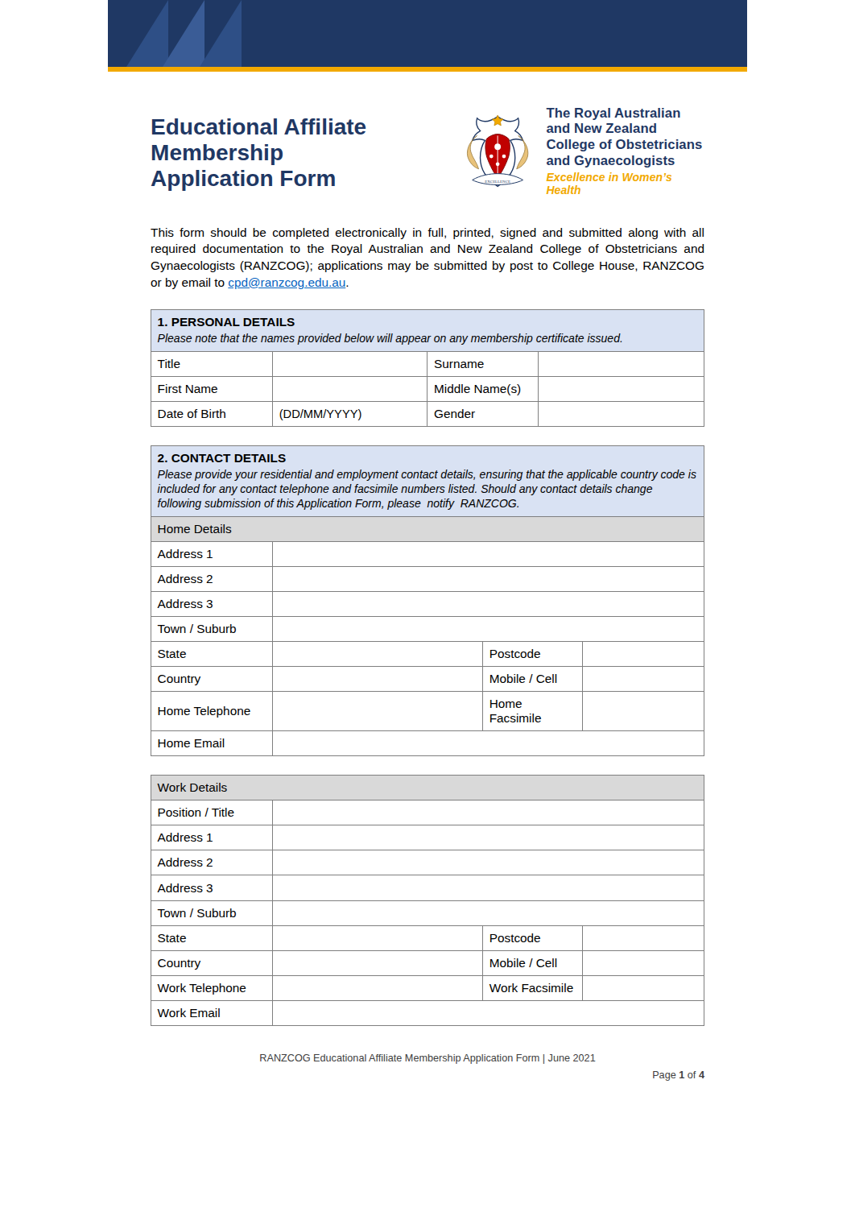Educational Affiliate Membership
Application Form
EXCELLENCE
The Royal Australian
and New Zealand
College of Obstetricians
and Gynaecologists Excellence in Women’s Health
This form should be completed electronically in full, printed, signed and submitted along with all required documentation to the Royal Australian and New Zealand College of Obstetricians and Gynaecologists (RANZCOG); applications may be submitted by post to College House, RANZCOG or by email to cpd@ranzcog.edu.au.
| 1. PERSONAL DETAILS Please note that the names provided below will appear on any membership certificate issued. |
| Title | | Surname | |
| First Name | | Middle Name(s) | |
| Date of Birth | (DD/MM/YYYY) | Gender | |
| 2. CONTACT DETAILS Please provide your residential and employment contact details, ensuring that the applicable country code is included for any contact telephone and facsimile numbers listed. Should any contact details change following submission of this Application Form, please notify RANZCOG. |
| Home Details |
| Address 1 | |
| Address 2 | |
| Address 3 | |
| Town / Suburb | |
| State | | Postcode | |
| Country | | Mobile / Cell | |
| Home Telephone | | Home Facsimile | |
| Home Email | |
| Work Details |
| Position / Title | |
| Address 1 | |
| Address 2 | |
| Address 3 | |
| Town / Suburb | |
| State | | Postcode | |
| Country | | Mobile / Cell | |
| Work Telephone | | Work Facsimile | |
| Work Email | |
RANZCOG Educational Affiliate Membership Application Form | June 2021
Page 1 of 4